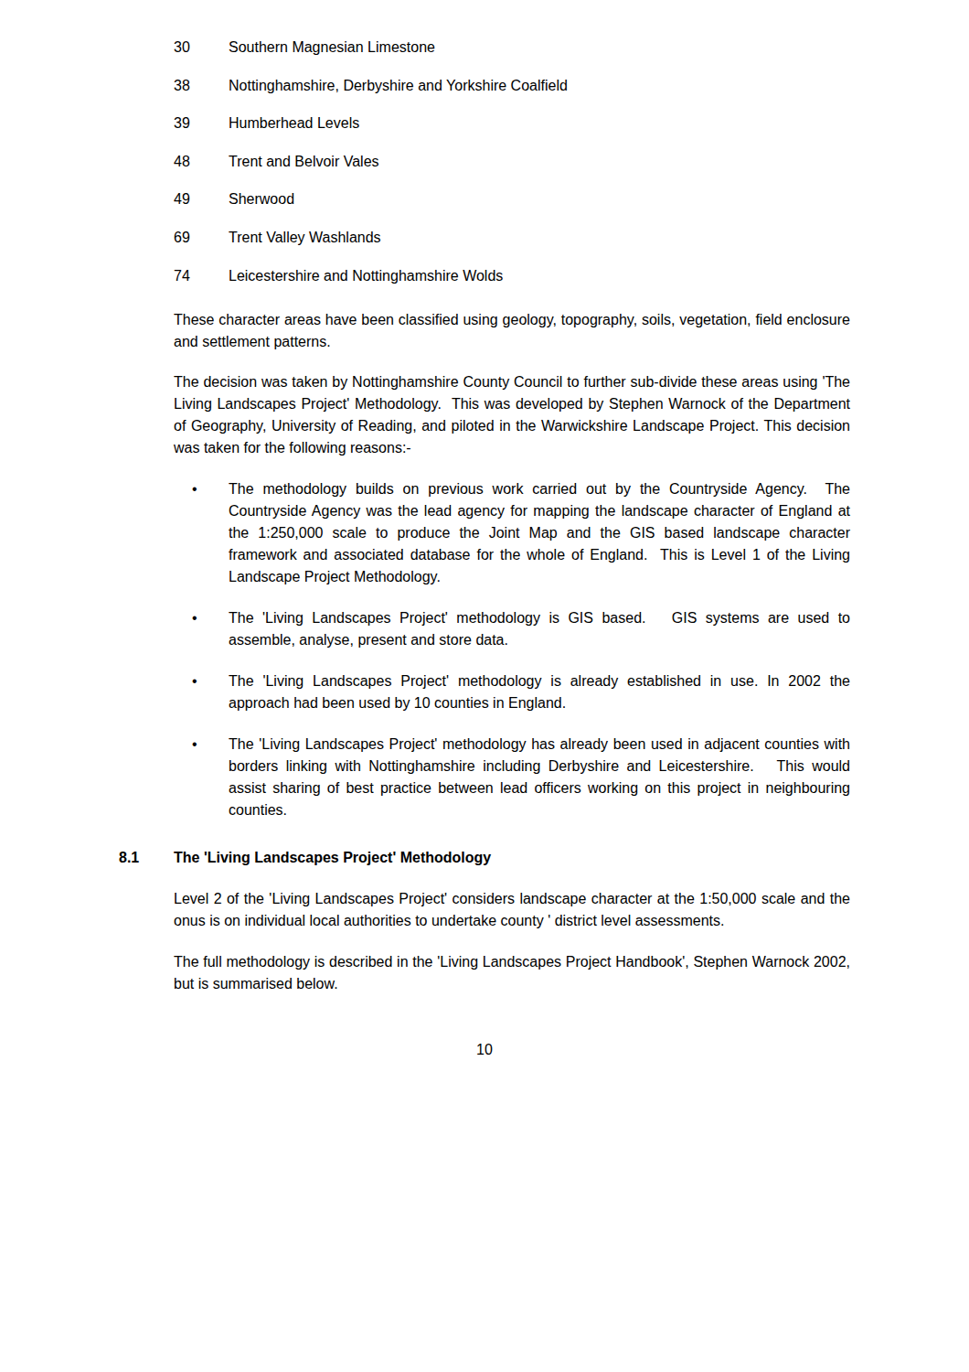30 Southern Magnesian Limestone
38 Nottinghamshire, Derbyshire and Yorkshire Coalfield
39 Humberhead Levels
48 Trent and Belvoir Vales
49 Sherwood
69 Trent Valley Washlands
74 Leicestershire and Nottinghamshire Wolds
These character areas have been classified using geology, topography, soils, vegetation, field enclosure and settlement patterns.
The decision was taken by Nottinghamshire County Council to further sub-divide these areas using 'The Living Landscapes Project' Methodology. This was developed by Stephen Warnock of the Department of Geography, University of Reading, and piloted in the Warwickshire Landscape Project. This decision was taken for the following reasons:-
The methodology builds on previous work carried out by the Countryside Agency. The Countryside Agency was the lead agency for mapping the landscape character of England at the 1:250,000 scale to produce the Joint Map and the GIS based landscape character framework and associated database for the whole of England. This is Level 1 of the Living Landscape Project Methodology.
The 'Living Landscapes Project' methodology is GIS based. GIS systems are used to assemble, analyse, present and store data.
The 'Living Landscapes Project' methodology is already established in use. In 2002 the approach had been used by 10 counties in England.
The 'Living Landscapes Project' methodology has already been used in adjacent counties with borders linking with Nottinghamshire including Derbyshire and Leicestershire. This would assist sharing of best practice between lead officers working on this project in neighbouring counties.
8.1 The 'Living Landscapes Project' Methodology
Level 2 of the 'Living Landscapes Project' considers landscape character at the 1:50,000 scale and the onus is on individual local authorities to undertake county ' district level assessments.
The full methodology is described in the 'Living Landscapes Project Handbook', Stephen Warnock 2002, but is summarised below.
10